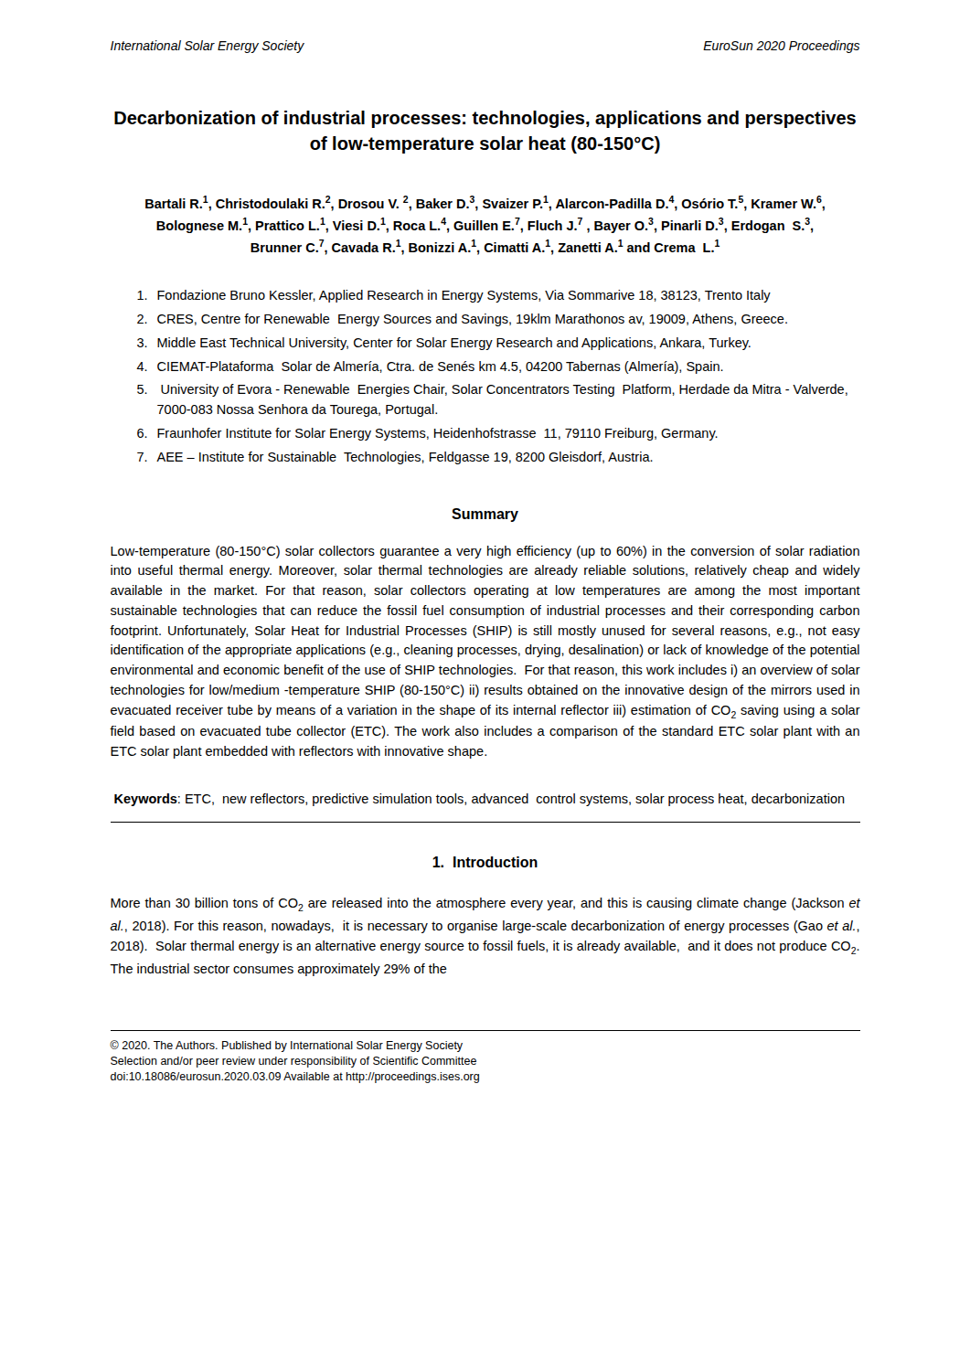International Solar Energy Society EuroSun 2020 Proceedings
Decarbonization of industrial processes: technologies, applications and perspectives of low-temperature solar heat (80-150°C)
Bartali R.1, Christodoulaki R.2, Drosou V. 2, Baker D.3, Svaizer P.1, Alarcon-Padilla D.4, Osório T.5, Kramer W.6, Bolognese M.1, Prattico L.1, Viesi D.1, Roca L.4, Guillen E.7, Fluch J.7 , Bayer O.3, Pinarli D.3, Erdogan S.3, Brunner C.7, Cavada R.1, Bonizzi A.1, Cimatti A.1, Zanetti A.1 and Crema L.1
Fondazione Bruno Kessler, Applied Research in Energy Systems, Via Sommarive 18, 38123, Trento Italy
CRES, Centre for Renewable Energy Sources and Savings, 19klm Marathonos av, 19009, Athens, Greece.
Middle East Technical University, Center for Solar Energy Research and Applications, Ankara, Turkey.
CIEMAT-Plataforma Solar de Almería, Ctra. de Senés km 4.5, 04200 Tabernas (Almería), Spain.
University of Evora - Renewable Energies Chair, Solar Concentrators Testing Platform, Herdade da Mitra - Valverde, 7000-083 Nossa Senhora da Tourega, Portugal.
Fraunhofer Institute for Solar Energy Systems, Heidenhofstrasse 11, 79110 Freiburg, Germany.
AEE – Institute for Sustainable Technologies, Feldgasse 19, 8200 Gleisdorf, Austria.
Summary
Low-temperature (80-150°C) solar collectors guarantee a very high efficiency (up to 60%) in the conversion of solar radiation into useful thermal energy. Moreover, solar thermal technologies are already reliable solutions, relatively cheap and widely available in the market. For that reason, solar collectors operating at low temperatures are among the most important sustainable technologies that can reduce the fossil fuel consumption of industrial processes and their corresponding carbon footprint. Unfortunately, Solar Heat for Industrial Processes (SHIP) is still mostly unused for several reasons, e.g., not easy identification of the appropriate applications (e.g., cleaning processes, drying, desalination) or lack of knowledge of the potential environmental and economic benefit of the use of SHIP technologies. For that reason, this work includes i) an overview of solar technologies for low/medium -temperature SHIP (80-150°C) ii) results obtained on the innovative design of the mirrors used in evacuated receiver tube by means of a variation in the shape of its internal reflector iii) estimation of CO2 saving using a solar field based on evacuated tube collector (ETC). The work also includes a comparison of the standard ETC solar plant with an ETC solar plant embedded with reflectors with innovative shape.
Keywords: ETC, new reflectors, predictive simulation tools, advanced control systems, solar process heat, decarbonization
1. Introduction
More than 30 billion tons of CO2 are released into the atmosphere every year, and this is causing climate change (Jackson et al., 2018). For this reason, nowadays, it is necessary to organise large-scale decarbonization of energy processes (Gao et al., 2018). Solar thermal energy is an alternative energy source to fossil fuels, it is already available, and it does not produce CO2. The industrial sector consumes approximately 29% of the
© 2020. The Authors. Published by International Solar Energy Society
Selection and/or peer review under responsibility of Scientific Committee
doi:10.18086/eurosun.2020.03.09 Available at http://proceedings.ises.org